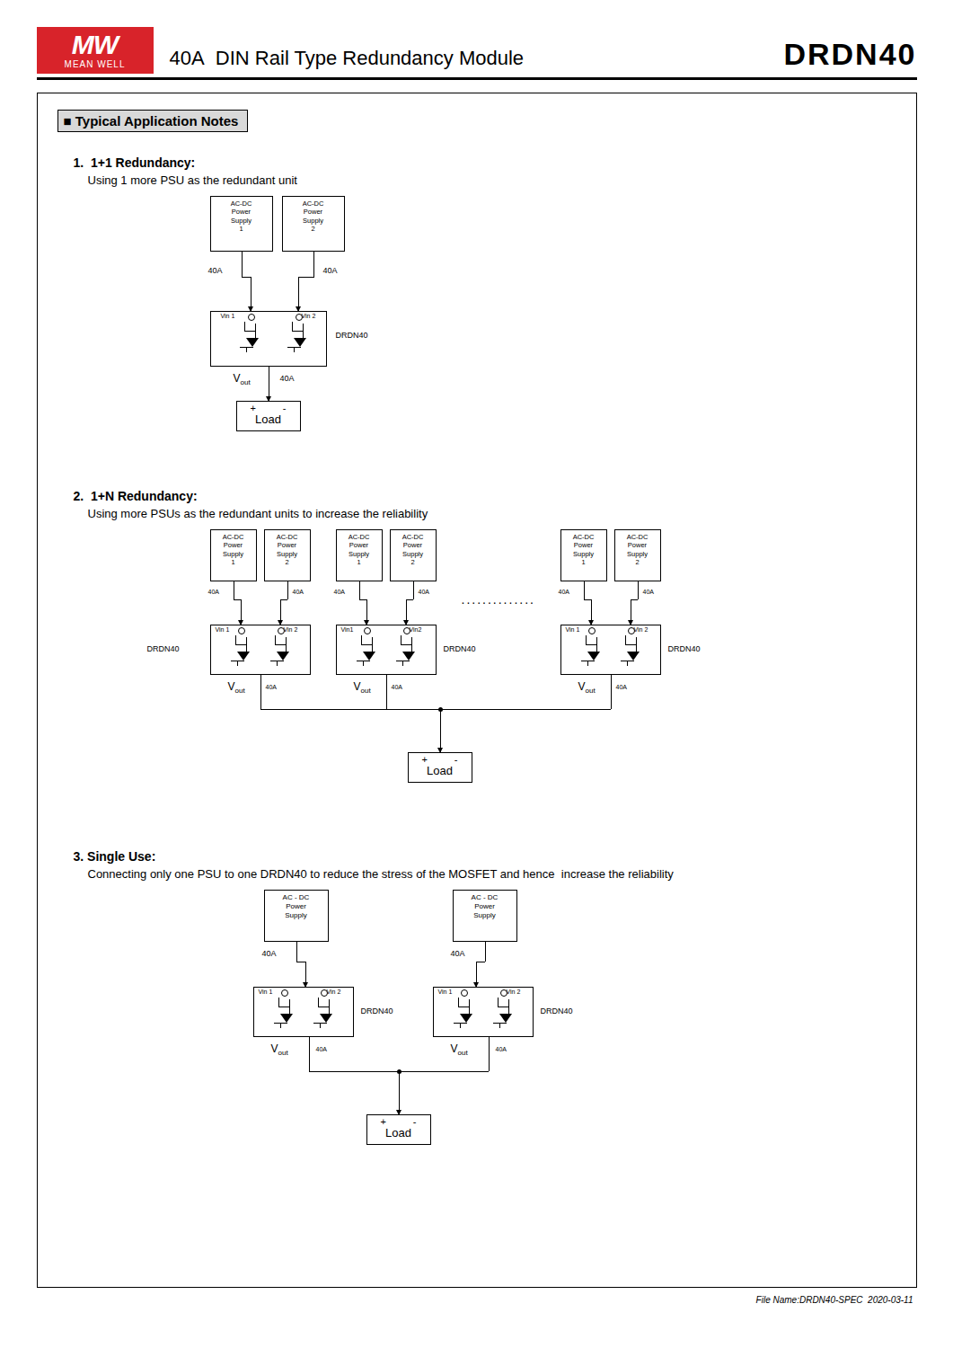MW
MEAN WELL
40A DIN Rail Type Redundancy Module
DRDN40
Typical Application Notes
1. 1+1 Redundancy:
Using 1 more PSU as the redundant unit
AC-DC
Power
Supply
1
AC-DC
Power
Supply
2
40A
40A
Vin 1
Vin 2
DRDN40
Vout
40A
+-
Load
2. 1+N Redundancy:
Using more PSUs as the redundant units to increase the reliability
AC-DC
Power
Supply
1
AC-DC
Power
Supply
2
40A
40A
Vin 1
Vin 2
DRDN40
Vout
40A
AC-DC
Power
Supply
1
AC-DC
Power
Supply
2
40A
40A
Vin1
Vin2
DRDN40
Vout
40A
..............
AC-DC
Power
Supply
1
AC-DC
Power
Supply
2
40A
40A
Vin 1
Vin 2
DRDN40
Vout
40A
+-
Load
3. Single Use:
Connecting only one PSU to one DRDN40 to reduce the stress of the MOSFET and hence increase the reliability
AC - DC
Power
Supply
40A
Vin 1
Vin 2
DRDN40
Vout
40A
AC - DC
Power
Supply
40A
Vin 1
Vin 2
DRDN40
Vout
40A
+-
Load
File Name:DRDN40-SPEC 2020-03-11